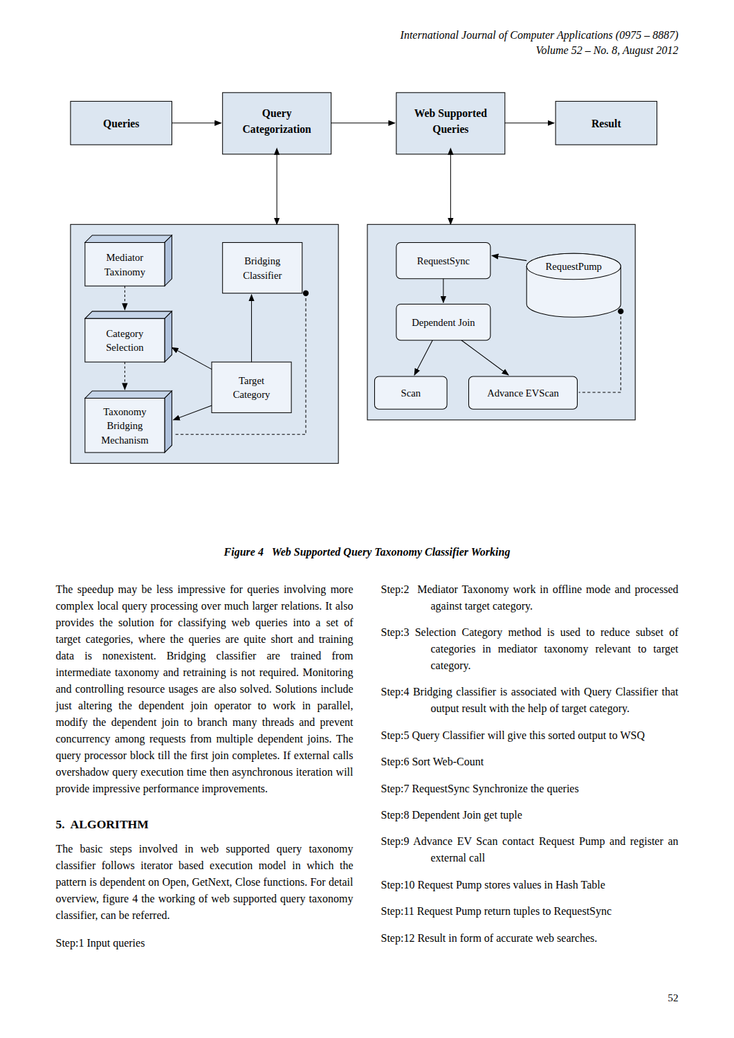International Journal of Computer Applications (0975 – 8887)
Volume 52 – No. 8, August 2012
Queries Query Categorization Web Supported Queries Result Mediator Taxinomy Category Selection Taxonomy Bridging Mechanism Bridging Classifier Target Category RequestSync Dependent Join Scan Advance EVScan RequestPump
Figure 4 Web Supported Query Taxonomy Classifier Working
The speedup may be less impressive for queries involving more complex local query processing over much larger relations. It also provides the solution for classifying web queries into a set of target categories, where the queries are quite short and training data is nonexistent. Bridging classifier are trained from intermediate taxonomy and retraining is not required. Monitoring and controlling resource usages are also solved. Solutions include just altering the dependent join operator to work in parallel, modify the dependent join to branch many threads and prevent concurrency among requests from multiple dependent joins. The query processor block till the first join completes. If external calls overshadow query execution time then asynchronous iteration will provide impressive performance improvements.
5. ALGORITHM
The basic steps involved in web supported query taxonomy classifier follows iterator based execution model in which the pattern is dependent on Open, GetNext, Close functions. For detail overview, figure 4 the working of web supported query taxonomy classifier, can be referred.
Step:1 Input queries
Step:2 Mediator Taxonomy work in offline mode and processed against target category.
Step:3 Selection Category method is used to reduce subset of categories in mediator taxonomy relevant to target category.
Step:4 Bridging classifier is associated with Query Classifier that output result with the help of target category.
Step:5 Query Classifier will give this sorted output to WSQ
Step:6 Sort Web-Count
Step:7 RequestSync Synchronize the queries
Step:8 Dependent Join get tuple
Step:9 Advance EV Scan contact Request Pump and register an external call
Step:10 Request Pump stores values in Hash Table
Step:11 Request Pump return tuples to RequestSync
Step:12 Result in form of accurate web searches.
52